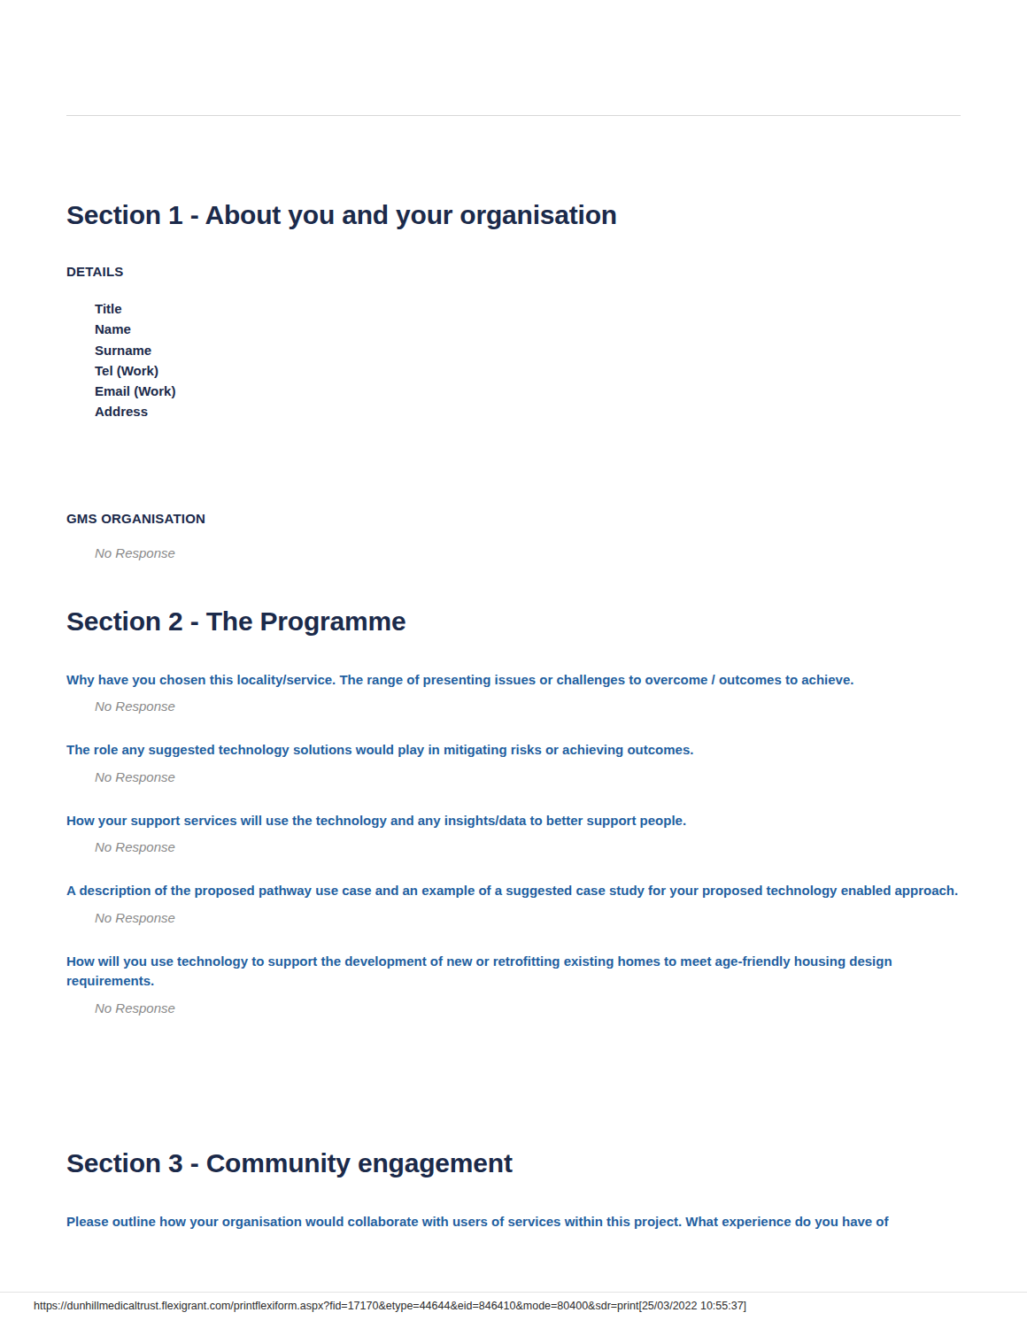Section 1 - About you and your organisation
DETAILS
Title
Name
Surname
Tel (Work)
Email (Work)
Address
GMS ORGANISATION
No Response
Section 2 - The Programme
Why have you chosen this locality/service. The range of presenting issues or challenges to overcome / outcomes to achieve.
No Response
The role any suggested technology solutions would play in mitigating risks or achieving outcomes.
No Response
How your support services will use the technology and any insights/data to better support people.
No Response
A description of the proposed pathway use case and an example of a suggested case study for your proposed technology enabled approach.
No Response
How will you use technology to support the development of new or retrofitting existing homes to meet age-friendly housing design requirements.
No Response
Section 3 - Community engagement
Please outline how your organisation would collaborate with users of services within this project. What experience do you have of
https://dunhillmedicaltrust.flexigrant.com/printflexiform.aspx?fid=17170&etype=44644&eid=846410&mode=80400&sdr=print[25/03/2022 10:55:37]